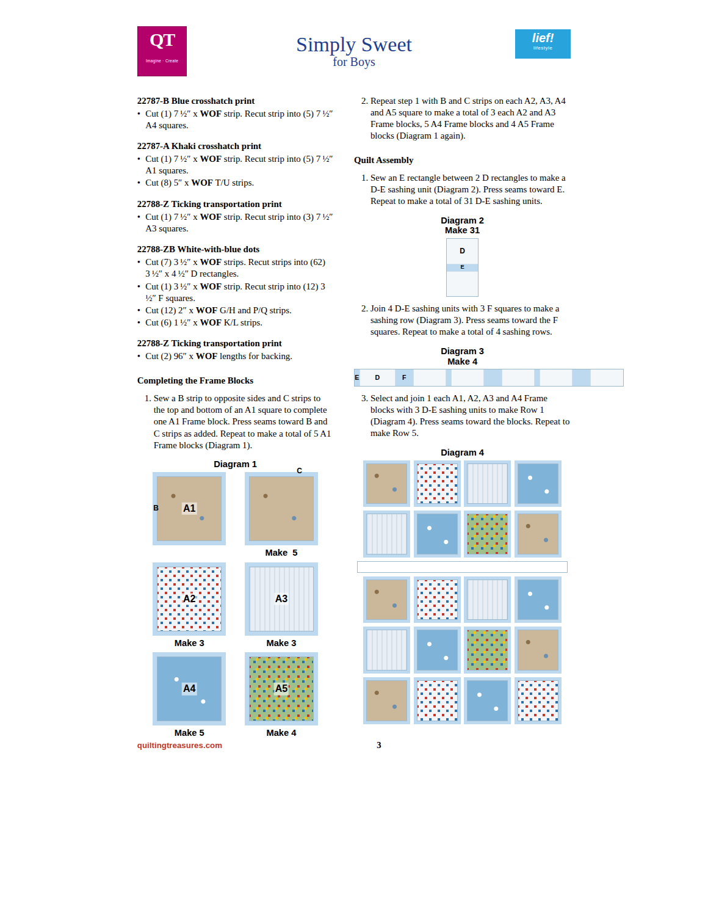QT
Imagine · Create
lief!
lifestyle
Simply Sweet
for Boys
22787-B Blue crosshatch print
Cut (1) 7 ½″ x WOF strip. Recut strip into (5) 7 ½″ A4 squares.
22787-A Khaki crosshatch print
Cut (1) 7 ½″ x WOF strip. Recut strip into (5) 7 ½″ A1 squares.
Cut (8) 5″ x WOF T/U strips.
22788-Z Ticking transportation print
Cut (1) 7 ½″ x WOF strip. Recut strip into (3) 7 ½″ A3 squares.
22788-ZB White-with-blue dots
Cut (7) 3 ½″ x WOF strips. Recut strips into (62) 3 ½″ x 4 ½″ D rectangles.
Cut (1) 3 ½″ x WOF strip. Recut strip into (12) 3 ½″ F squares.
Cut (12) 2″ x WOF G/H and P/Q strips.
Cut (6) 1 ½″ x WOF K/L strips.
22788-Z Ticking transportation print
Cut (2) 96″ x WOF lengths for backing.
Completing the Frame Blocks
Sew a B strip to opposite sides and C strips to the top and bottom of an A1 square to complete one A1 Frame block. Press seams toward B and C strips as added. Repeat to make a total of 5 A1 Frame blocks (Diagram 1).
Diagram 1
B A1
C
Make 5
A2
Make 3
A3
Make 3
A4
Make 5
A5
Make 4
Repeat step 1 with B and C strips on each A2, A3, A4 and A5 square to make a total of 3 each A2 and A3 Frame blocks, 5 A4 Frame blocks and 4 A5 Frame blocks (Diagram 1 again).
Quilt Assembly
Sew an E rectangle between 2 D rectangles to make a D-E sashing unit (Diagram 2). Press seams toward E. Repeat to make a total of 31 D-E sashing units.
Diagram 2
Make 31
D
E
Join 4 D-E sashing units with 3 F squares to make a sashing row (Diagram 3). Press seams toward the F squares. Repeat to make a total of 4 sashing rows.
Diagram 3
Make 4
E
D
F
Select and join 1 each A1, A2, A3 and A4 Frame blocks with 3 D-E sashing units to make Row 1 (Diagram 4). Press seams toward the blocks. Repeat to make Row 5.
Diagram 4
quiltingtreasures.com 3